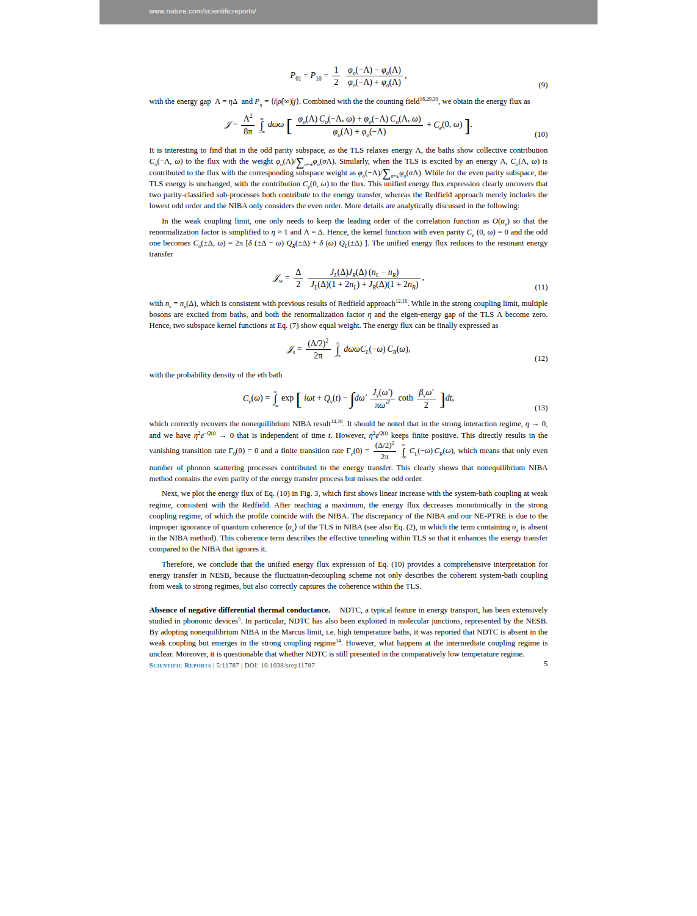www.nature.com/scientificreports/
P01 = P10 = 12 φo(−Λ) − φo(Λ) φo(−Λ) + φo(Λ) ,
(9)
with the energy gap Λ = η Δ and Pij = ⟨i|ρ̂(∞)|j⟩. Combined with the the counting field16,29,39, we obtain the energy flux as
𝒥 = Λ28π ∞∫−∞ dωω [ φo(Λ) Co(−Λ, ω) + φo(−Λ) Co(Λ, ω) φo(Λ) + φo(−Λ) + Ce(0, ω) ].
(10)
It is interesting to find that in the odd parity subspace, as the TLS relaxes energy Λ, the baths show collective contribution Co(−Λ, ω) to the flux with the weight φo(Λ)/∑σ=±φo(σ Λ). Similarly, when the TLS is excited by an energy Λ, Co(Λ, ω) is contributed to the flux with the corresponding subspace weight as φo(−Λ)/∑σ=±φo(σ Λ). While for the even parity subspace, the TLS energy is unchanged, with the contribution Ce(0, ω) to the flux. This unified energy flux expression clearly uncovers that two parity-classified sub-processes both contribute to the energy transfer, whereas the Redfield approach merely includes the lowest odd order and the NIBA only considers the even order. More details are analytically discussed in the following:
In the weak coupling limit, one only needs to keep the leading order of the correlation function as O(αv) so that the renormalization factor is simplified to η ≈ 1 and Λ = Δ. Hence, the kernel function with even parity Ce (0, ω) = 0 and the odd one becomes Co(±Δ, ω) = 2π [δ (±Δ − ω) QR(±Δ) + δ (ω) QL(±Δ) ]. The unified energy flux reduces to the resonant energy transfer
𝒥w = Δ 2 JL(Δ)JR(Δ) (nL − nR) JL(Δ)(1 + 2nL) + JR(Δ)(1 + 2nR) ,
(11)
with nv = nv(Δ), which is consistent with previous results of Redfield approach12,16. While in the strong coupling limit, multiple bosons are excited from baths, and both the renormalization factor η and the eigen-energy gap of the TLS Λ become zero. Hence, two subspace kernel functions at Eq. (7) show equal weight. The energy flux can be finally expressed as
𝒥s = (Δ/2)22π ∞∫−∞ dωωCL(−ω) CR(ω),
(12)
with the probability density of the vth bath
Cv(ω) = ∞∫−∞ exp [ iωt + Qv(t) − ∫dω′ Jv(ω′) πω′2 coth βvω′ 2 ] dt,
(13)
which correctly recovers the nonequilibrium NIBA result14,28. It should be noted that in the strong interaction regime, η → 0, and we have η2e−Q(t) → 0 that is independent of time t. However, η2eQ(t) keeps finite positive. This directly results in the vanishing transition rate Γ0(0) = 0 and a finite transition rate Γe(0) = (Δ/2)22π ∞∫−∞ CL(−ω) CR(ω), which means that only even number of phonon scattering processes contributed to the energy transfer. This clearly shows that nonequilibrium NIBA method contains the even parity of the energy transfer process but misses the odd order.
Next, we plot the energy flux of Eq. (10) in Fig. 3, which first shows linear increase with the system-bath coupling at weak regime, consistent with the Redfield. After reaching a maximum, the energy flux decreases monotonically in the strong coupling regime, of which the profile coincide with the NIBA. The discrepancy of the NIBA and our NE-PTRE is due to the improper ignorance of quantum coherence ⟨σx⟩ of the TLS in NIBA (see also Eq. (2), in which the term containing σx is absent in the NIBA method). This coherence term describes the effective tunneling within TLS so that it enhances the energy transfer compared to the NIBA that ignores it.
Therefore, we conclude that the unified energy flux expression of Eq. (10) provides a comprehensive interpretation for energy transfer in NESB, because the fluctuation-decoupling scheme not only describes the coherent system-bath coupling from weak to strong regimes, but also correctly captures the coherence within the TLS.
Absence of negative differential thermal conductance. NDTC, a typical feature in energy transport, has been extensively studied in phononic devices5. In particular, NDTC has also been exploited in molecular junctions, represented by the NESB. By adopting nonequilibrium NIBA in the Marcus limit, i.e. high temperature baths, it was reported that NDTC is absent in the weak coupling but emerges in the strong coupling regime14. However, what happens at the intermediate coupling regime is unclear. Moreover, it is questionable that whether NDTC is still presented in the comparatively low temperature regime.
Scientific Reports | 5:11787 | DOI: 10.1038/srep11787
5